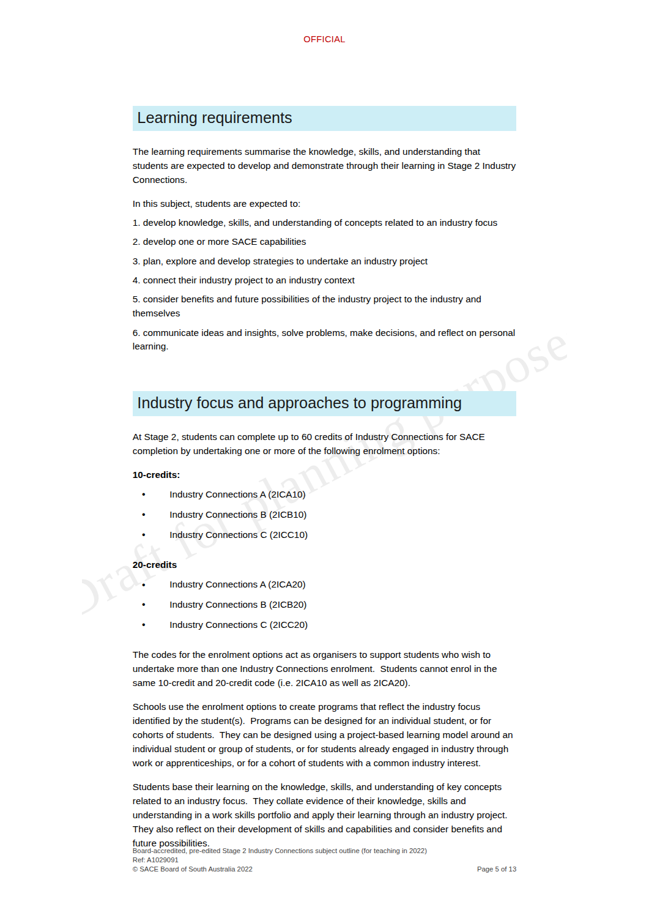Draft for planning purposes
OFFICIAL
Learning requirements
The learning requirements summarise the knowledge, skills, and understanding that students are expected to develop and demonstrate through their learning in Stage 2 Industry Connections.
In this subject, students are expected to:
1. develop knowledge, skills, and understanding of concepts related to an industry focus
2. develop one or more SACE capabilities
3. plan, explore and develop strategies to undertake an industry project
4. connect their industry project to an industry context
5. consider benefits and future possibilities of the industry project to the industry and themselves
6. communicate ideas and insights, solve problems, make decisions, and reflect on personal learning.
Industry focus and approaches to programming
At Stage 2, students can complete up to 60 credits of Industry Connections for SACE completion by undertaking one or more of the following enrolment options:
10-credits:
Industry Connections A (2ICA10)
Industry Connections B (2ICB10)
Industry Connections C (2ICC10)
20-credits
Industry Connections A (2ICA20)
Industry Connections B (2ICB20)
Industry Connections C (2ICC20)
The codes for the enrolment options act as organisers to support students who wish to undertake more than one Industry Connections enrolment. Students cannot enrol in the same 10-credit and 20-credit code (i.e. 2ICA10 as well as 2ICA20).
Schools use the enrolment options to create programs that reflect the industry focus identified by the student(s). Programs can be designed for an individual student, or for cohorts of students. They can be designed using a project-based learning model around an individual student or group of students, or for students already engaged in industry through work or apprenticeships, or for a cohort of students with a common industry interest.
Students base their learning on the knowledge, skills, and understanding of key concepts related to an industry focus. They collate evidence of their knowledge, skills and understanding in a work skills portfolio and apply their learning through an industry project. They also reflect on their development of skills and capabilities and consider benefits and future possibilities.
Board-accredited, pre-edited Stage 2 Industry Connections subject outline (for teaching in 2022)
Ref: A1029091
© SACE Board of South Australia 2022 Page 5 of 13